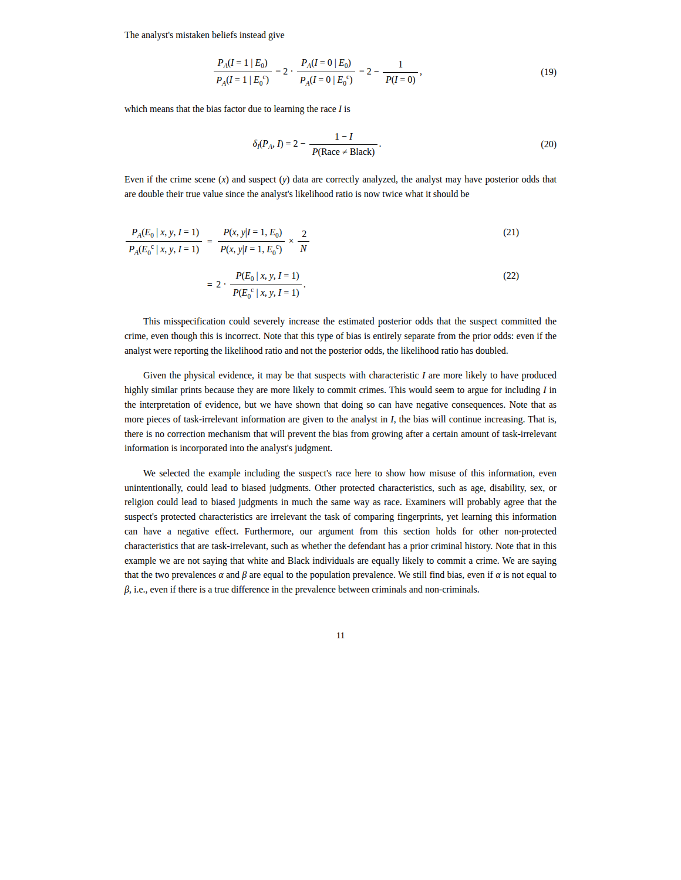The analyst's mistaken beliefs instead give
PA(I = 1 | E0) PA(I = 1 | E0c) = 2 · PA(I = 0 | E0) PA(I = 0 | E0c) = 2 − 1 P(I = 0) ,
(19)
which means that the bias factor due to learning the race I is
δI(PA, I) = 2 − 1 − I P(Race ≠ Black) .
(20)
Even if the crime scene (x) and suspect (y) data are correctly analyzed, the analyst may have posterior odds that are double their true value since the analyst's likelihood ratio is now twice what it should be
PA(E0 | x, y, I = 1) PA(E0c | x, y, I = 1)
=
P(x, y|I = 1, E0) P(x, y|I = 1, E0c) × 2 N (21)
=
2 · P(E0 | x, y, I = 1) P(E0c | x, y, I = 1) . (22)
This misspecification could severely increase the estimated posterior odds that the suspect committed the crime, even though this is incorrect. Note that this type of bias is entirely separate from the prior odds: even if the analyst were reporting the likelihood ratio and not the posterior odds, the likelihood ratio has doubled.
Given the physical evidence, it may be that suspects with characteristic I are more likely to have produced highly similar prints because they are more likely to commit crimes. This would seem to argue for including I in the interpretation of evidence, but we have shown that doing so can have negative consequences. Note that as more pieces of task-irrelevant information are given to the analyst in I, the bias will continue increasing. That is, there is no correction mechanism that will prevent the bias from growing after a certain amount of task-irrelevant information is incorporated into the analyst's judgment.
We selected the example including the suspect's race here to show how misuse of this information, even unintentionally, could lead to biased judgments. Other protected characteristics, such as age, disability, sex, or religion could lead to biased judgments in much the same way as race. Examiners will probably agree that the suspect's protected characteristics are irrelevant the task of comparing fingerprints, yet learning this information can have a negative effect. Furthermore, our argument from this section holds for other non-protected characteristics that are task-irrelevant, such as whether the defendant has a prior criminal history. Note that in this example we are not saying that white and Black individuals are equally likely to commit a crime. We are saying that the two prevalences α and β are equal to the population prevalence. We still find bias, even if α is not equal to β, i.e., even if there is a true difference in the prevalence between criminals and non-criminals.
11